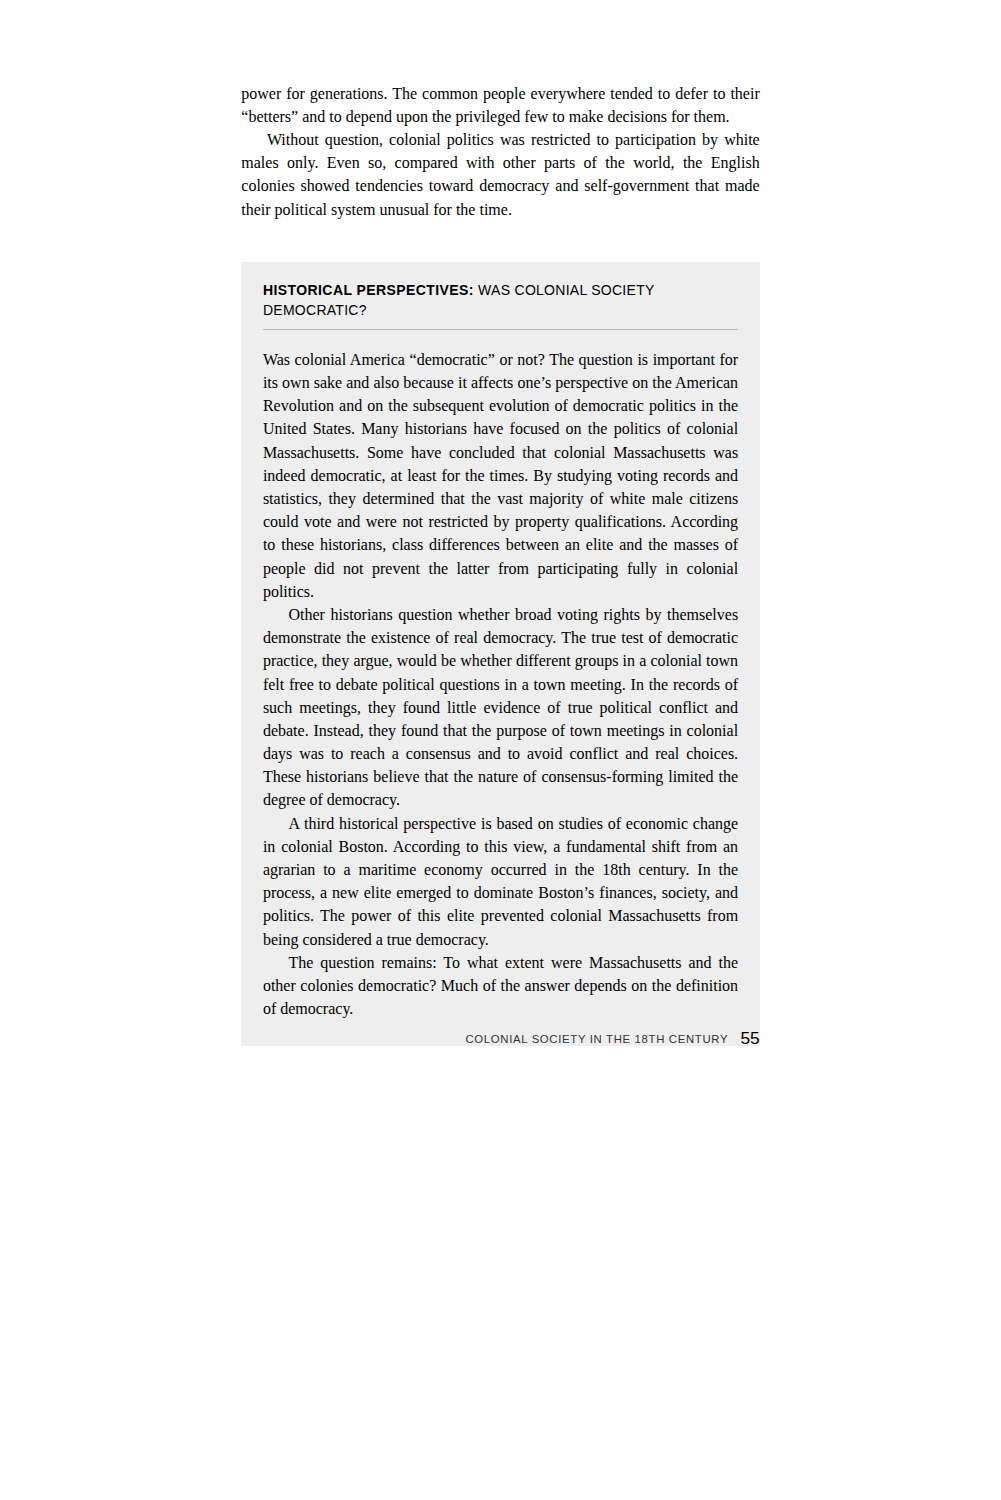power for generations. The common people everywhere tended to defer to their “betters” and to depend upon the privileged few to make decisions for them.
Without question, colonial politics was restricted to participation by white males only. Even so, compared with other parts of the world, the English colonies showed tendencies toward democracy and self-government that made their political system unusual for the time.
Historical Perspectives: Was Colonial Society Democratic?
Was colonial America “democratic” or not? The question is important for its own sake and also because it affects one’s perspective on the American Revolution and on the subsequent evolution of democratic politics in the United States. Many historians have focused on the politics of colonial Massachusetts. Some have concluded that colonial Massachusetts was indeed democratic, at least for the times. By studying voting records and statistics, they determined that the vast majority of white male citizens could vote and were not restricted by property qualifications. According to these historians, class differences between an elite and the masses of people did not prevent the latter from participating fully in colonial politics.
Other historians question whether broad voting rights by themselves demonstrate the existence of real democracy. The true test of democratic practice, they argue, would be whether different groups in a colonial town felt free to debate political questions in a town meeting. In the records of such meetings, they found little evidence of true political conflict and debate. Instead, they found that the purpose of town meetings in colonial days was to reach a consensus and to avoid conflict and real choices. These historians believe that the nature of consensus-forming limited the degree of democracy.
A third historical perspective is based on studies of economic change in colonial Boston. According to this view, a fundamental shift from an agrarian to a maritime economy occurred in the 18th century. In the process, a new elite emerged to dominate Boston’s finances, society, and politics. The power of this elite prevented colonial Massachusetts from being considered a true democracy.
The question remains: To what extent were Massachusetts and the other colonies democratic? Much of the answer depends on the definition of democracy.
Colonial Society in the 18th Century 55